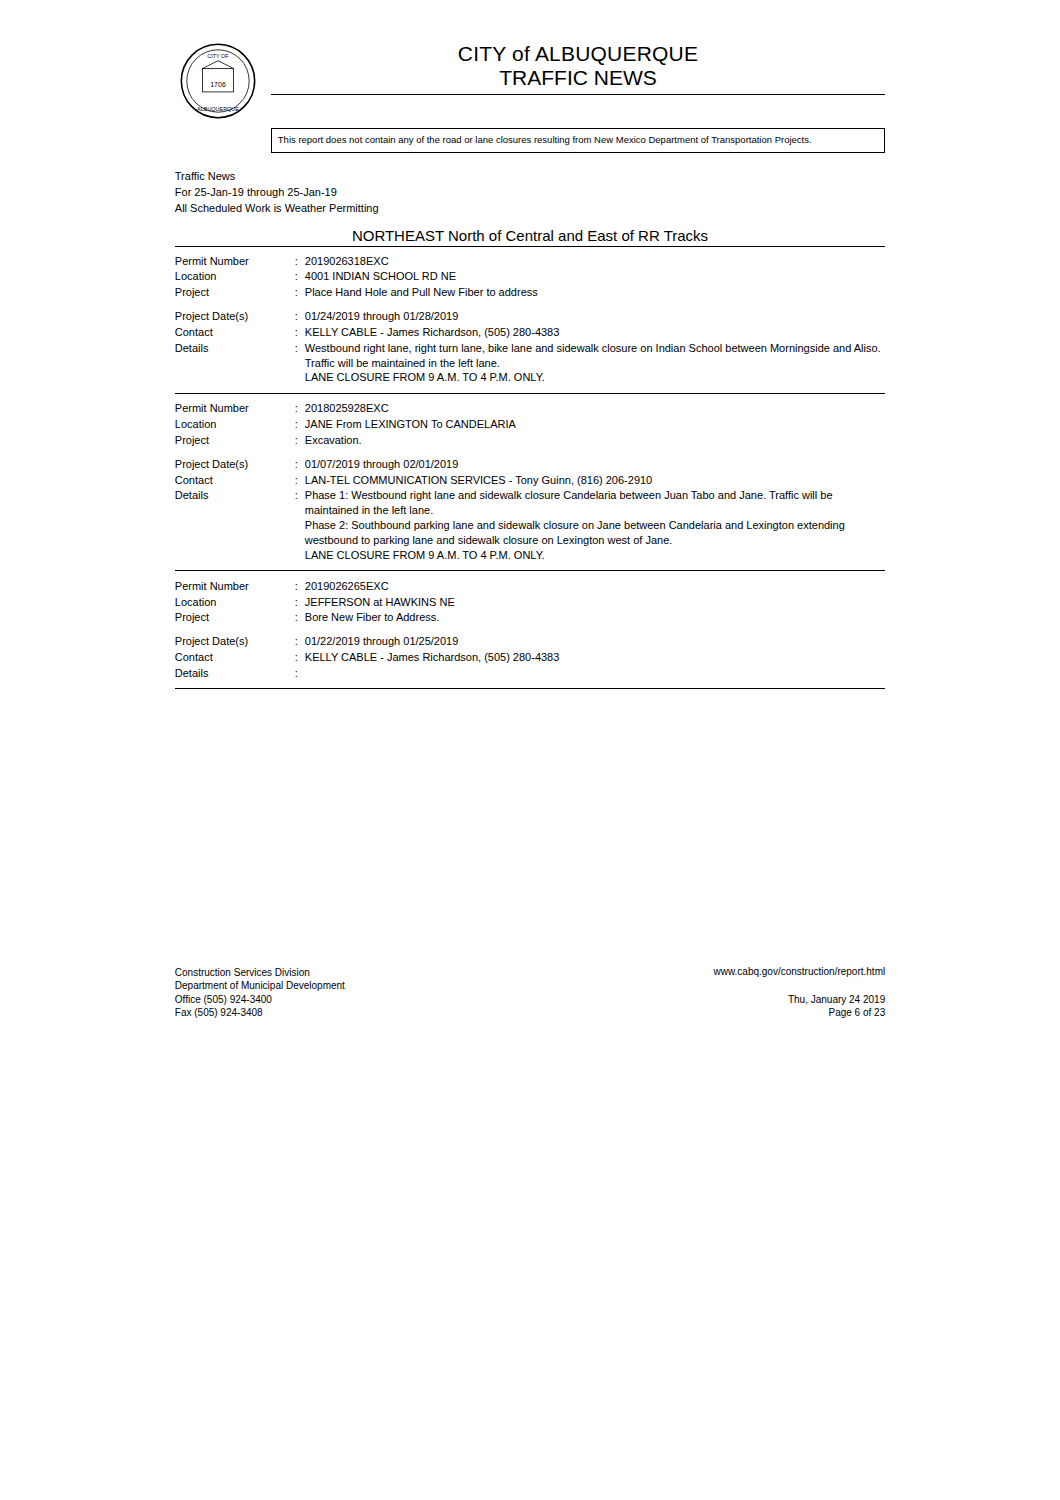CITY of ALBUQUERQUE
TRAFFIC NEWS
This report does not contain any of the road or lane closures resulting from New Mexico Department of Transportation Projects.
Traffic News
For 25-Jan-19 through 25-Jan-19
All Scheduled Work is Weather Permitting
NORTHEAST North of Central and East of RR Tracks
| Permit Number | : | 2019026318EXC |
| Location | : | 4001 INDIAN SCHOOL RD NE |
| Project | : | Place Hand Hole and Pull New Fiber to address |
| Project Date(s) | : | 01/24/2019 through 01/28/2019 |
| Contact | : | KELLY CABLE - James Richardson, (505) 280-4383 |
| Details | : | Westbound right lane, right turn lane, bike lane and sidewalk closure on Indian School between Morningside and Aliso. Traffic will be maintained in the left lane. LANE CLOSURE FROM 9 A.M. TO 4 P.M. ONLY. |
| Permit Number | : | 2018025928EXC |
| Location | : | JANE From LEXINGTON To CANDELARIA |
| Project | : | Excavation. |
| Project Date(s) | : | 01/07/2019 through 02/01/2019 |
| Contact | : | LAN-TEL COMMUNICATION SERVICES - Tony Guinn, (816) 206-2910 |
| Details | : | Phase 1: Westbound right lane and sidewalk closure Candelaria between Juan Tabo and Jane. Traffic will be maintained in the left lane. Phase 2: Southbound parking lane and sidewalk closure on Jane between Candelaria and Lexington extending westbound to parking lane and sidewalk closure on Lexington west of Jane. LANE CLOSURE FROM 9 A.M. TO 4 P.M. ONLY. |
| Permit Number | : | 2019026265EXC |
| Location | : | JEFFERSON at HAWKINS NE |
| Project | : | Bore New Fiber to Address. |
| Project Date(s) | : | 01/22/2019 through 01/25/2019 |
| Contact | : | KELLY CABLE - James Richardson, (505) 280-4383 |
| Details | : | |
Construction Services Division
Department of Municipal Development
Office (505) 924-3400
Fax (505) 924-3408
www.cabq.gov/construction/report.html
Thu, January 24 2019
Page 6 of 23